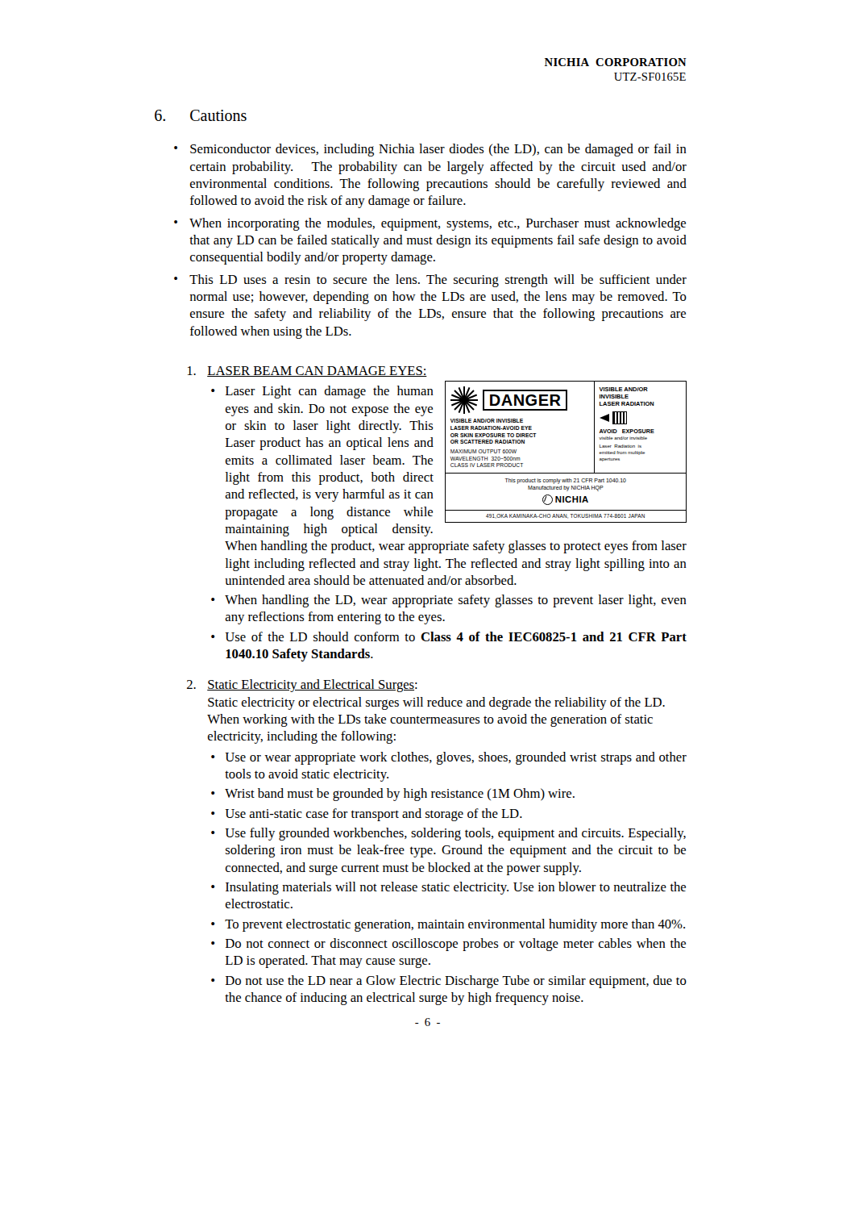NICHIA CORPORATION
UTZ-SF0165E
6. Cautions
Semiconductor devices, including Nichia laser diodes (the LD), can be damaged or fail in certain probability. The probability can be largely affected by the circuit used and/or environmental conditions. The following precautions should be carefully reviewed and followed to avoid the risk of any damage or failure.
When incorporating the modules, equipment, systems, etc., Purchaser must acknowledge that any LD can be failed statically and must design its equipments fail safe design to avoid consequential bodily and/or property damage.
This LD uses a resin to secure the lens. The securing strength will be sufficient under normal use; however, depending on how the LDs are used, the lens may be removed. To ensure the safety and reliability of the LDs, ensure that the following precautions are followed when using the LDs.
1. LASER BEAM CAN DAMAGE EYES:
DANGER
VISIBLE AND/OR INVISIBLE
LASER RADIATION-AVOID EYE
OR SKIN EXPOSURE TO DIRECT
OR SCATTERED RADIATION
MAXIMUM OUTPUT 600W
WAVELENGTH 320~500nm
CLASS IV LASER PRODUCT
VISIBLE AND/OR
INVISIBLE
LASER RADIATION
AVOID EXPOSURE
visible and/or invisible
Laser Radiation is
emitted from multiple
apertures
This product is comply with 21 CFR Part 1040.10
Manufactured by NICHIA HQP
NICHIA
491,OKA KAMINAKA-CHO ANAN, TOKUSHIMA 774-8601 JAPAN
Laser Light can damage the human eyes and skin. Do not expose the eye or skin to laser light directly. This Laser product has an optical lens and emits a collimated laser beam. The light from this product, both direct and reflected, is very harmful as it can propagate a long distance while maintaining high optical density. When handling the product, wear appropriate safety glasses to protect eyes from laser light including reflected and stray light. The reflected and stray light spilling into an unintended area should be attenuated and/or absorbed.
When handling the LD, wear appropriate safety glasses to prevent laser light, even any reflections from entering to the eyes.
Use of the LD should conform to Class 4 of the IEC60825-1 and 21 CFR Part 1040.10 Safety Standards.
2. Static Electricity and Electrical Surges:
Static electricity or electrical surges will reduce and degrade the reliability of the LD. When working with the LDs take countermeasures to avoid the generation of static electricity, including the following:
Use or wear appropriate work clothes, gloves, shoes, grounded wrist straps and other tools to avoid static electricity.
Wrist band must be grounded by high resistance (1M Ohm) wire.
Use anti-static case for transport and storage of the LD.
Use fully grounded workbenches, soldering tools, equipment and circuits. Especially, soldering iron must be leak-free type. Ground the equipment and the circuit to be connected, and surge current must be blocked at the power supply.
Insulating materials will not release static electricity. Use ion blower to neutralize the electrostatic.
To prevent electrostatic generation, maintain environmental humidity more than 40%.
Do not connect or disconnect oscilloscope probes or voltage meter cables when the LD is operated. That may cause surge.
Do not use the LD near a Glow Electric Discharge Tube or similar equipment, due to the chance of inducing an electrical surge by high frequency noise.
- 6 -